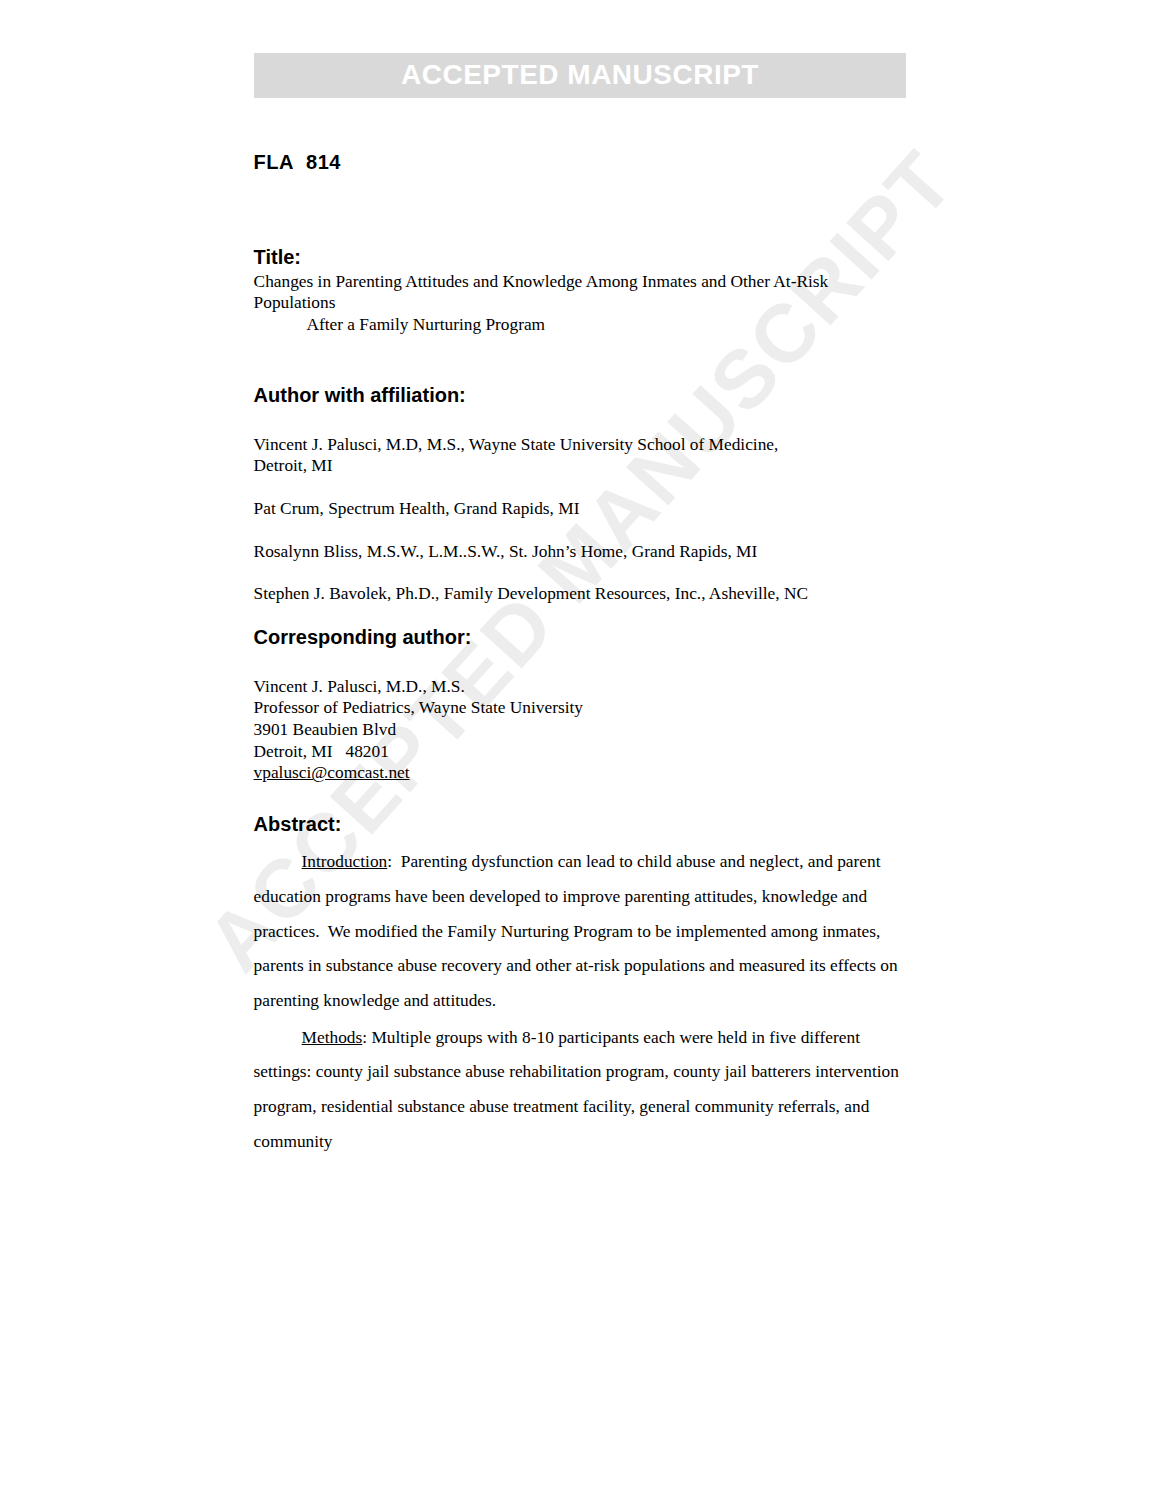ACCEPTED MANUSCRIPT
ACCEPTED MANUSCRIPT
FLA 814
Title:
Changes in Parenting Attitudes and Knowledge Among Inmates and Other At-Risk Populations
After a Family Nurturing Program
Author with affiliation:
Vincent J. Palusci, M.D, M.S., Wayne State University School of Medicine,
Detroit, MI
Pat Crum, Spectrum Health, Grand Rapids, MI
Rosalynn Bliss, M.S.W., L.M..S.W., St. John’s Home, Grand Rapids, MI
Stephen J. Bavolek, Ph.D., Family Development Resources, Inc., Asheville, NC
Corresponding author:
Vincent J. Palusci, M.D., M.S.
Professor of Pediatrics, Wayne State University
3901 Beaubien Blvd
Detroit, MI 48201
vpalusci@comcast.net
Abstract:
Introduction: Parenting dysfunction can lead to child abuse and neglect, and parent education programs have been developed to improve parenting attitudes, knowledge and practices. We modified the Family Nurturing Program to be implemented among inmates, parents in substance abuse recovery and other at-risk populations and measured its effects on parenting knowledge and attitudes.
Methods: Multiple groups with 8-10 participants each were held in five different settings: county jail substance abuse rehabilitation program, county jail batterers intervention program, residential substance abuse treatment facility, general community referrals, and community